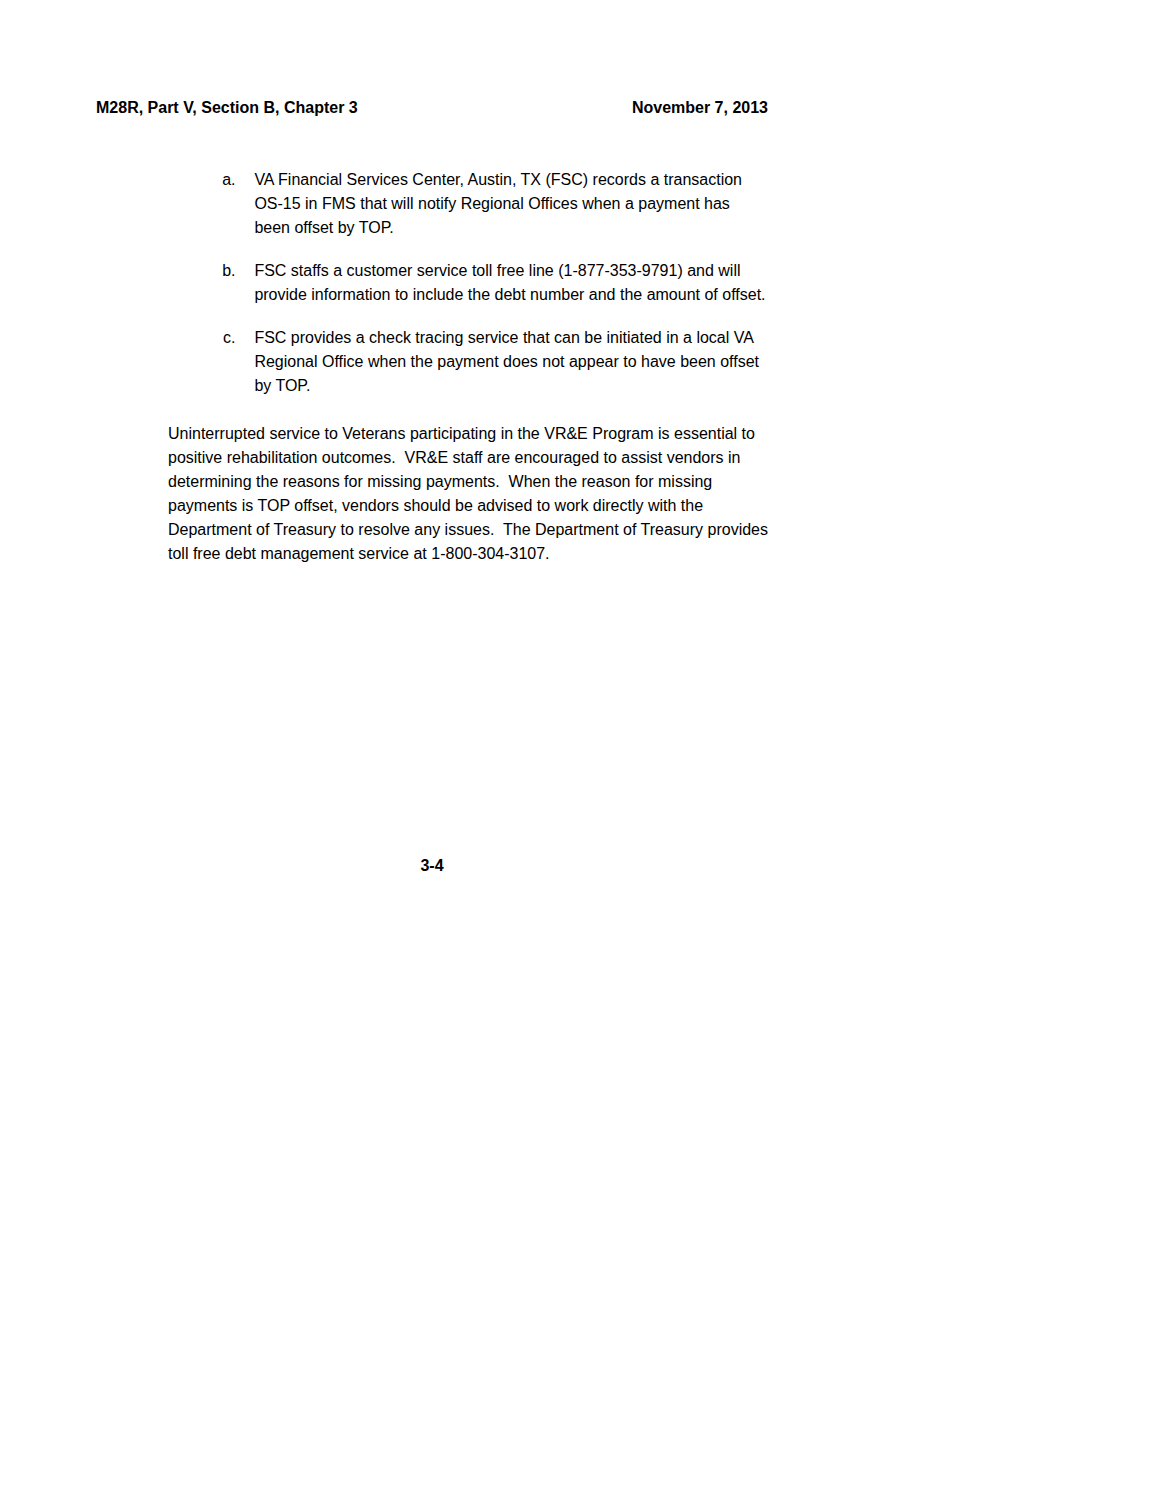M28R, Part V, Section B, Chapter 3 November 7, 2013
VA Financial Services Center, Austin, TX (FSC) records a transaction OS-15 in FMS that will notify Regional Offices when a payment has been offset by TOP.
FSC staffs a customer service toll free line (1-877-353-9791) and will provide information to include the debt number and the amount of offset.
FSC provides a check tracing service that can be initiated in a local VA Regional Office when the payment does not appear to have been offset by TOP.
Uninterrupted service to Veterans participating in the VR&E Program is essential to positive rehabilitation outcomes. VR&E staff are encouraged to assist vendors in determining the reasons for missing payments. When the reason for missing payments is TOP offset, vendors should be advised to work directly with the Department of Treasury to resolve any issues. The Department of Treasury provides toll free debt management service at 1-800-304-3107.
3-4